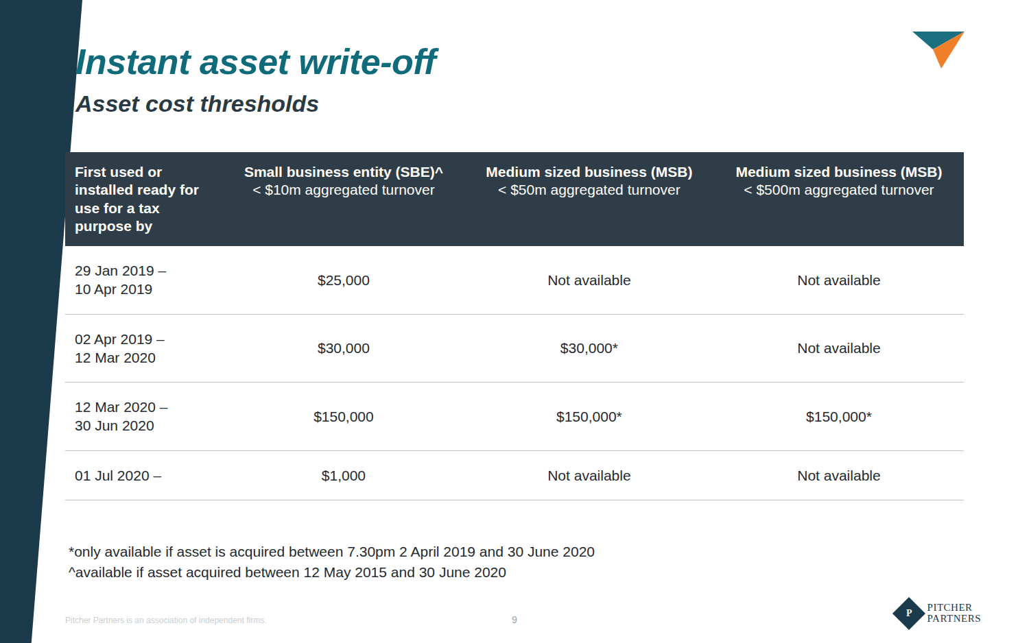Instant asset write-off
Asset cost thresholds
| First used or installed ready for use for a tax purpose by | Small business entity (SBE)^ < $10m aggregated turnover | Medium sized business (MSB) < $50m aggregated turnover | Medium sized business (MSB) < $500m aggregated turnover |
| --- | --- | --- | --- |
| 29 Jan 2019 – 10 Apr 2019 | $25,000 | Not available | Not available |
| 02 Apr 2019 – 12 Mar 2020 | $30,000 | $30,000* | Not available |
| 12 Mar 2020 – 30 Jun 2020 | $150,000 | $150,000* | $150,000* |
| 01 Jul 2020 – | $1,000 | Not available | Not available |
*only available if asset is acquired between 7.30pm 2 April 2019 and 30 June 2020
^available if asset acquired between 12 May 2015 and 30 June 2020
Pitcher Partners is an association of independent firms.
9
P
PITCHER PARTNERS